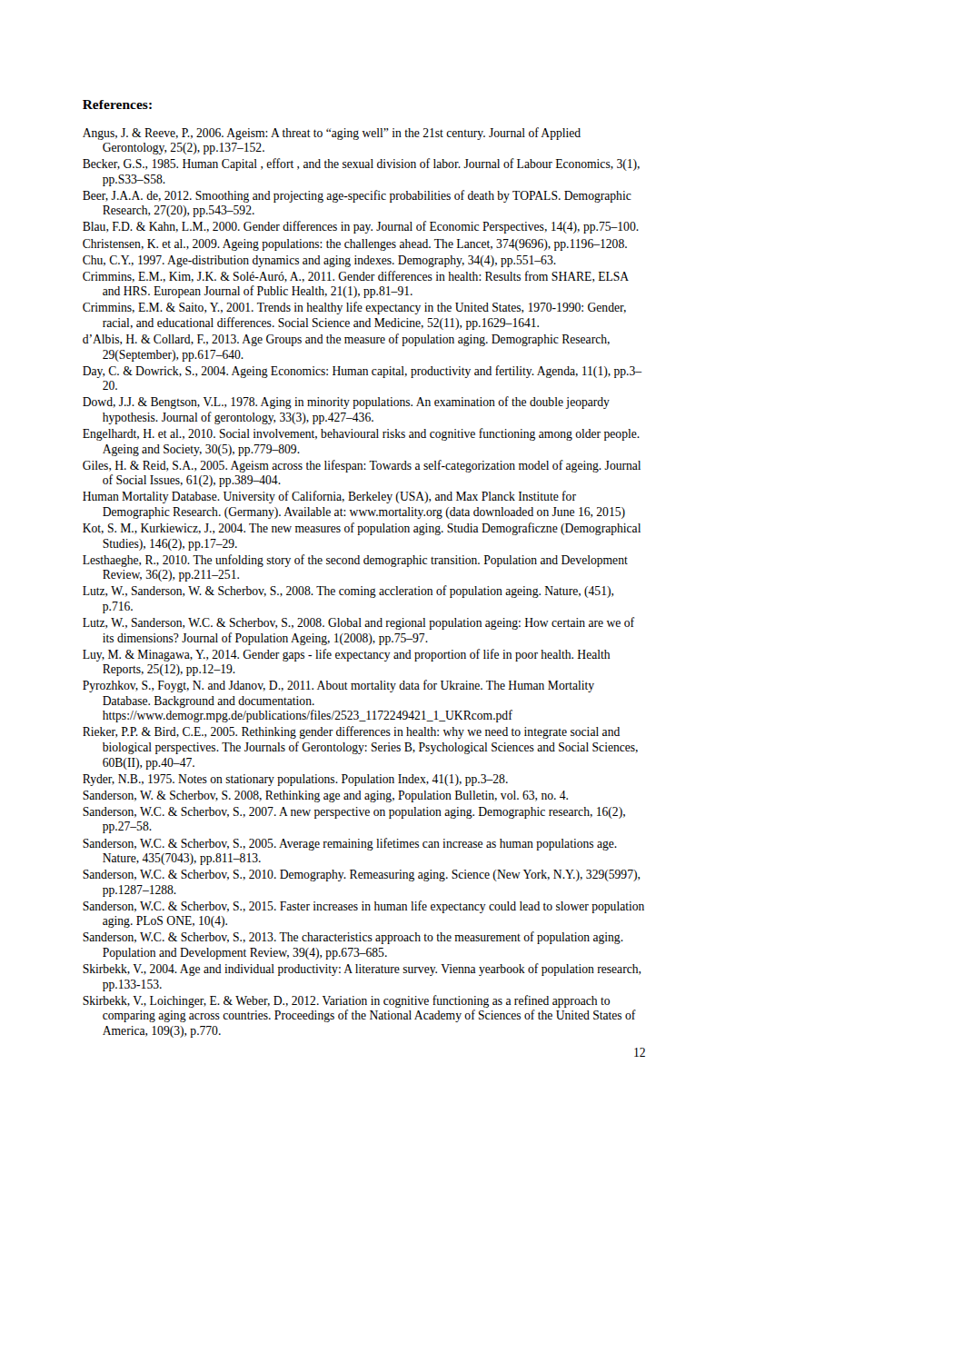References:
Angus, J. & Reeve, P., 2006. Ageism: A threat to “aging well” in the 21st century. Journal of Applied Gerontology, 25(2), pp.137–152.
Becker, G.S., 1985. Human Capital , effort , and the sexual division of labor. Journal of Labour Economics, 3(1), pp.S33–S58.
Beer, J.A.A. de, 2012. Smoothing and projecting age-specific probabilities of death by TOPALS. Demographic Research, 27(20), pp.543–592.
Blau, F.D. & Kahn, L.M., 2000. Gender differences in pay. Journal of Economic Perspectives, 14(4), pp.75–100.
Christensen, K. et al., 2009. Ageing populations: the challenges ahead. The Lancet, 374(9696), pp.1196–1208.
Chu, C.Y., 1997. Age-distribution dynamics and aging indexes. Demography, 34(4), pp.551–63.
Crimmins, E.M., Kim, J.K. & Solé-Auró, A., 2011. Gender differences in health: Results from SHARE, ELSA and HRS. European Journal of Public Health, 21(1), pp.81–91.
Crimmins, E.M. & Saito, Y., 2001. Trends in healthy life expectancy in the United States, 1970-1990: Gender, racial, and educational differences. Social Science and Medicine, 52(11), pp.1629–1641.
d’Albis, H. & Collard, F., 2013. Age Groups and the measure of population aging. Demographic Research, 29(September), pp.617–640.
Day, C. & Dowrick, S., 2004. Ageing Economics: Human capital, productivity and fertility. Agenda, 11(1), pp.3–20.
Dowd, J.J. & Bengtson, V.L., 1978. Aging in minority populations. An examination of the double jeopardy hypothesis. Journal of gerontology, 33(3), pp.427–436.
Engelhardt, H. et al., 2010. Social involvement, behavioural risks and cognitive functioning among older people. Ageing and Society, 30(5), pp.779–809.
Giles, H. & Reid, S.A., 2005. Ageism across the lifespan: Towards a self-categorization model of ageing. Journal of Social Issues, 61(2), pp.389–404.
Human Mortality Database. University of California, Berkeley (USA), and Max Planck Institute for Demographic Research. (Germany). Available at: www.mortality.org (data downloaded on June 16, 2015)
Kot, S. M., Kurkiewicz, J., 2004. The new measures of population aging. Studia Demograficzne (Demographical Studies), 146(2), pp.17–29.
Lesthaeghe, R., 2010. The unfolding story of the second demographic transition. Population and Development Review, 36(2), pp.211–251.
Lutz, W., Sanderson, W. & Scherbov, S., 2008. The coming accleration of population ageing. Nature, (451), p.716.
Lutz, W., Sanderson, W.C. & Scherbov, S., 2008. Global and regional population ageing: How certain are we of its dimensions? Journal of Population Ageing, 1(2008), pp.75–97.
Luy, M. & Minagawa, Y., 2014. Gender gaps - life expectancy and proportion of life in poor health. Health Reports, 25(12), pp.12–19.
Pyrozhkov, S., Foygt, N. and Jdanov, D., 2011. About mortality data for Ukraine. The Human Mortality Database. Background and documentation.
https://www.demogr.mpg.de/publications/files/2523_1172249421_1_UKRcom.pdf
Rieker, P.P. & Bird, C.E., 2005. Rethinking gender differences in health: why we need to integrate social and biological perspectives. The Journals of Gerontology: Series B, Psychological Sciences and Social Sciences, 60B(II), pp.40–47.
Ryder, N.B., 1975. Notes on stationary populations. Population Index, 41(1), pp.3–28.
Sanderson, W. & Scherbov, S. 2008, Rethinking age and aging, Population Bulletin, vol. 63, no. 4.
Sanderson, W.C. & Scherbov, S., 2007. A new perspective on population aging. Demographic research, 16(2), pp.27–58.
Sanderson, W.C. & Scherbov, S., 2005. Average remaining lifetimes can increase as human populations age. Nature, 435(7043), pp.811–813.
Sanderson, W.C. & Scherbov, S., 2010. Demography. Remeasuring aging. Science (New York, N.Y.), 329(5997), pp.1287–1288.
Sanderson, W.C. & Scherbov, S., 2015. Faster increases in human life expectancy could lead to slower population aging. PLoS ONE, 10(4).
Sanderson, W.C. & Scherbov, S., 2013. The characteristics approach to the measurement of population aging. Population and Development Review, 39(4), pp.673–685.
Skirbekk, V., 2004. Age and individual productivity: A literature survey. Vienna yearbook of population research, pp.133-153.
Skirbekk, V., Loichinger, E. & Weber, D., 2012. Variation in cognitive functioning as a refined approach to comparing aging across countries. Proceedings of the National Academy of Sciences of the United States of America, 109(3), p.770.
12